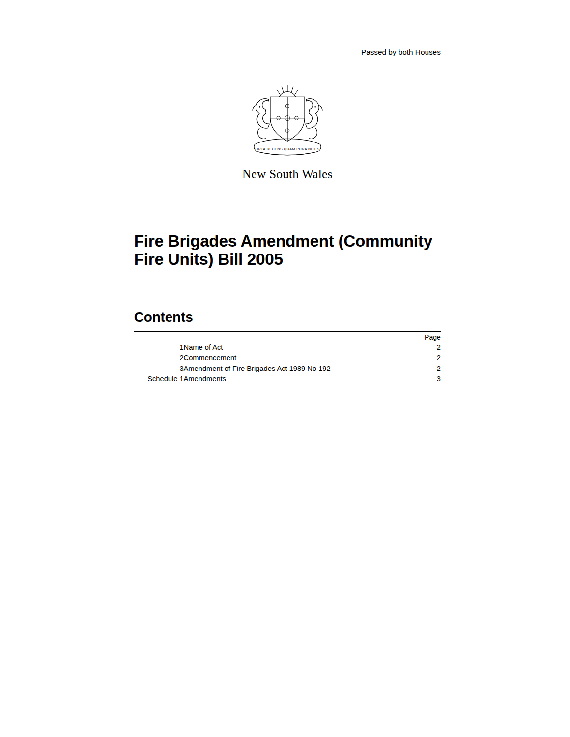Passed by both Houses
ORTA RECENS QUAM PURA NITES
New South Wales
Fire Brigades Amendment (Community Fire Units) Bill 2005
Contents
| | Page |
| --- | --- |
| 1 | Name of Act | 2 |
| 2 | Commencement | 2 |
| 3 | Amendment of Fire Brigades Act 1989 No 192 | 2 |
| Schedule 1 | Amendments | 3 |